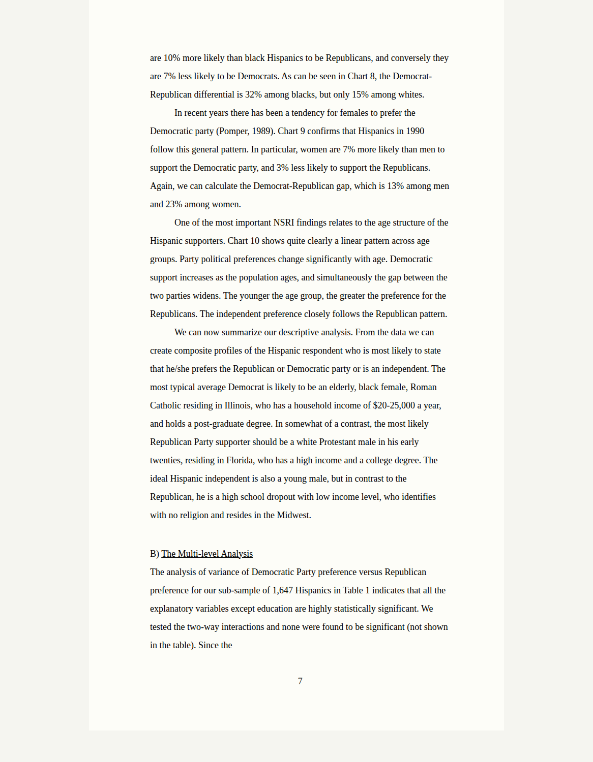are 10% more likely than black Hispanics to be Republicans, and conversely they are 7% less likely to be Democrats. As can be seen in Chart 8, the Democrat-Republican differential is 32% among blacks, but only 15% among whites.
In recent years there has been a tendency for females to prefer the Democratic party (Pomper, 1989). Chart 9 confirms that Hispanics in 1990 follow this general pattern. In particular, women are 7% more likely than men to support the Democratic party, and 3% less likely to support the Republicans. Again, we can calculate the Democrat-Republican gap, which is 13% among men and 23% among women.
One of the most important NSRI findings relates to the age structure of the Hispanic supporters. Chart 10 shows quite clearly a linear pattern across age groups. Party political preferences change significantly with age. Democratic support increases as the population ages, and simultaneously the gap between the two parties widens. The younger the age group, the greater the preference for the Republicans. The independent preference closely follows the Republican pattern.
We can now summarize our descriptive analysis. From the data we can create composite profiles of the Hispanic respondent who is most likely to state that he/she prefers the Republican or Democratic party or is an independent. The most typical average Democrat is likely to be an elderly, black female, Roman Catholic residing in Illinois, who has a household income of $20-25,000 a year, and holds a post-graduate degree. In somewhat of a contrast, the most likely Republican Party supporter should be a white Protestant male in his early twenties, residing in Florida, who has a high income and a college degree. The ideal Hispanic independent is also a young male, but in contrast to the Republican, he is a high school dropout with low income level, who identifies with no religion and resides in the Midwest.
B) The Multi-level Analysis
The analysis of variance of Democratic Party preference versus Republican preference for our sub-sample of 1,647 Hispanics in Table 1 indicates that all the explanatory variables except education are highly statistically significant. We tested the two-way interactions and none were found to be significant (not shown in the table). Since the
7